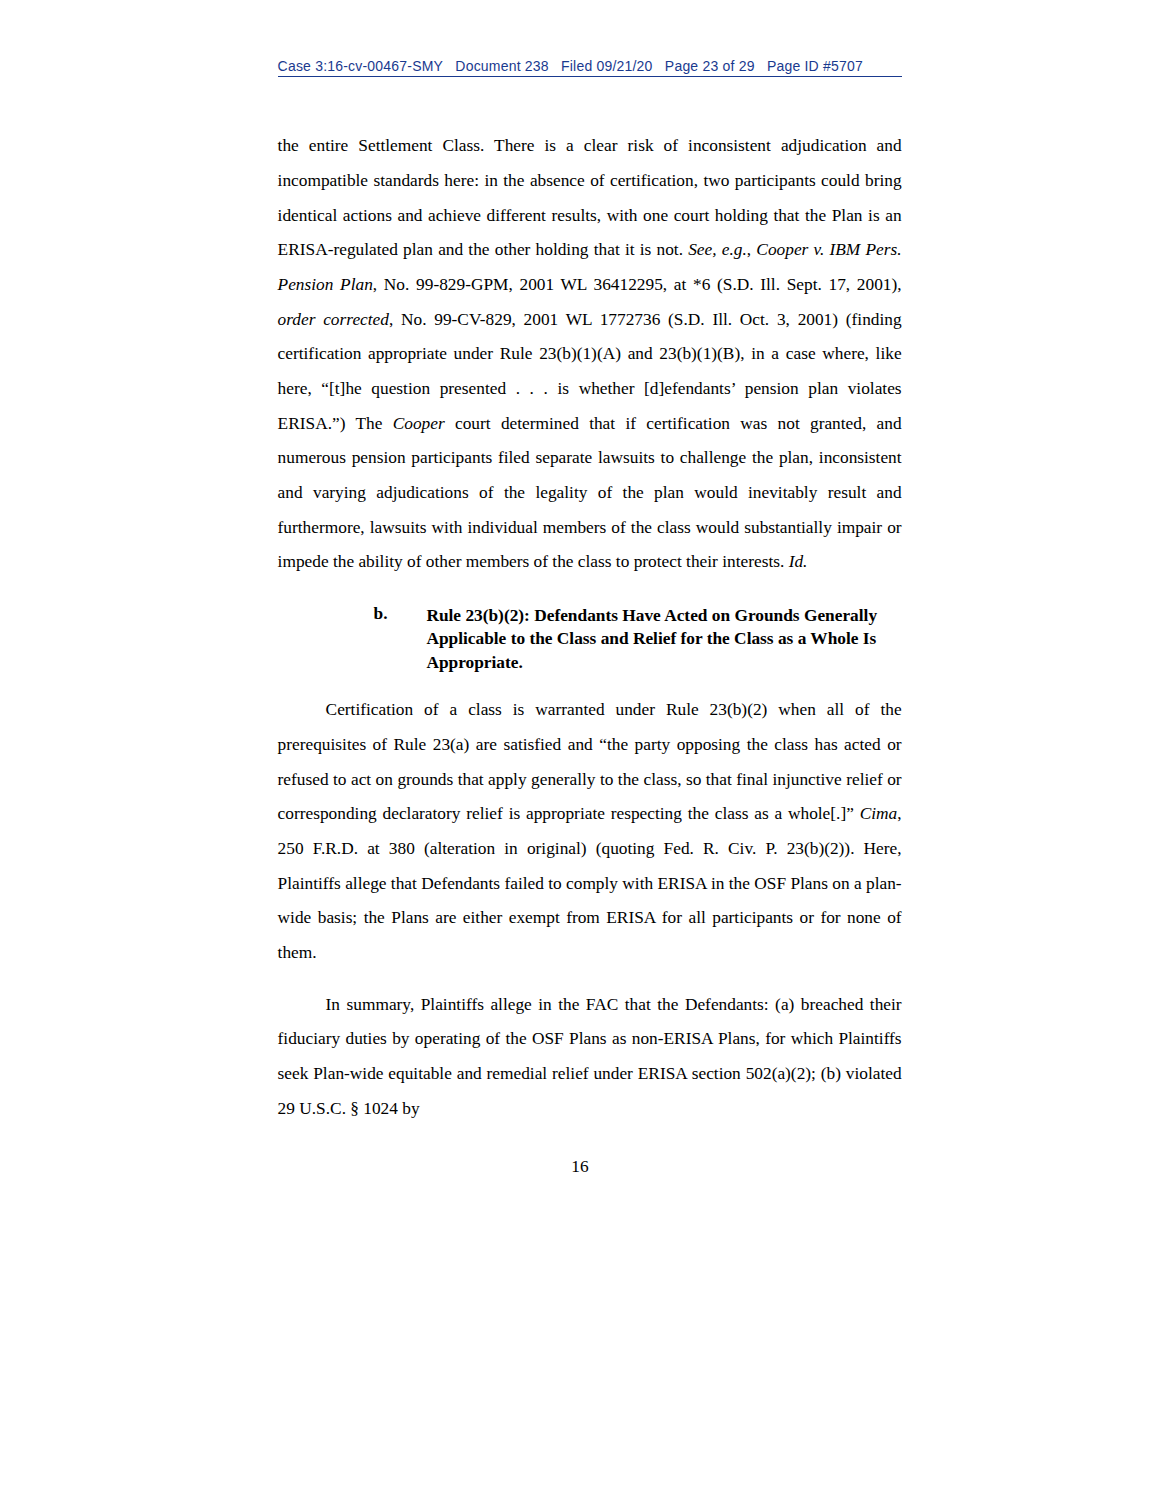Case 3:16-cv-00467-SMY Document 238 Filed 09/21/20 Page 23 of 29 Page ID #5707
the entire Settlement Class. There is a clear risk of inconsistent adjudication and incompatible standards here: in the absence of certification, two participants could bring identical actions and achieve different results, with one court holding that the Plan is an ERISA-regulated plan and the other holding that it is not. See, e.g., Cooper v. IBM Pers. Pension Plan, No. 99-829-GPM, 2001 WL 36412295, at *6 (S.D. Ill. Sept. 17, 2001), order corrected, No. 99-CV-829, 2001 WL 1772736 (S.D. Ill. Oct. 3, 2001) (finding certification appropriate under Rule 23(b)(1)(A) and 23(b)(1)(B), in a case where, like here, “[t]he question presented . . . is whether [d]efendants’ pension plan violates ERISA.”) The Cooper court determined that if certification was not granted, and numerous pension participants filed separate lawsuits to challenge the plan, inconsistent and varying adjudications of the legality of the plan would inevitably result and furthermore, lawsuits with individual members of the class would substantially impair or impede the ability of other members of the class to protect their interests. Id.
b.
Rule 23(b)(2): Defendants Have Acted on Grounds Generally Applicable to the Class and Relief for the Class as a Whole Is Appropriate.
Certification of a class is warranted under Rule 23(b)(2) when all of the prerequisites of Rule 23(a) are satisfied and “the party opposing the class has acted or refused to act on grounds that apply generally to the class, so that final injunctive relief or corresponding declaratory relief is appropriate respecting the class as a whole[.]” Cima, 250 F.R.D. at 380 (alteration in original) (quoting Fed. R. Civ. P. 23(b)(2)). Here, Plaintiffs allege that Defendants failed to comply with ERISA in the OSF Plans on a plan-wide basis; the Plans are either exempt from ERISA for all participants or for none of them.
In summary, Plaintiffs allege in the FAC that the Defendants: (a) breached their fiduciary duties by operating of the OSF Plans as non-ERISA Plans, for which Plaintiffs seek Plan-wide equitable and remedial relief under ERISA section 502(a)(2); (b) violated 29 U.S.C. § 1024 by
16